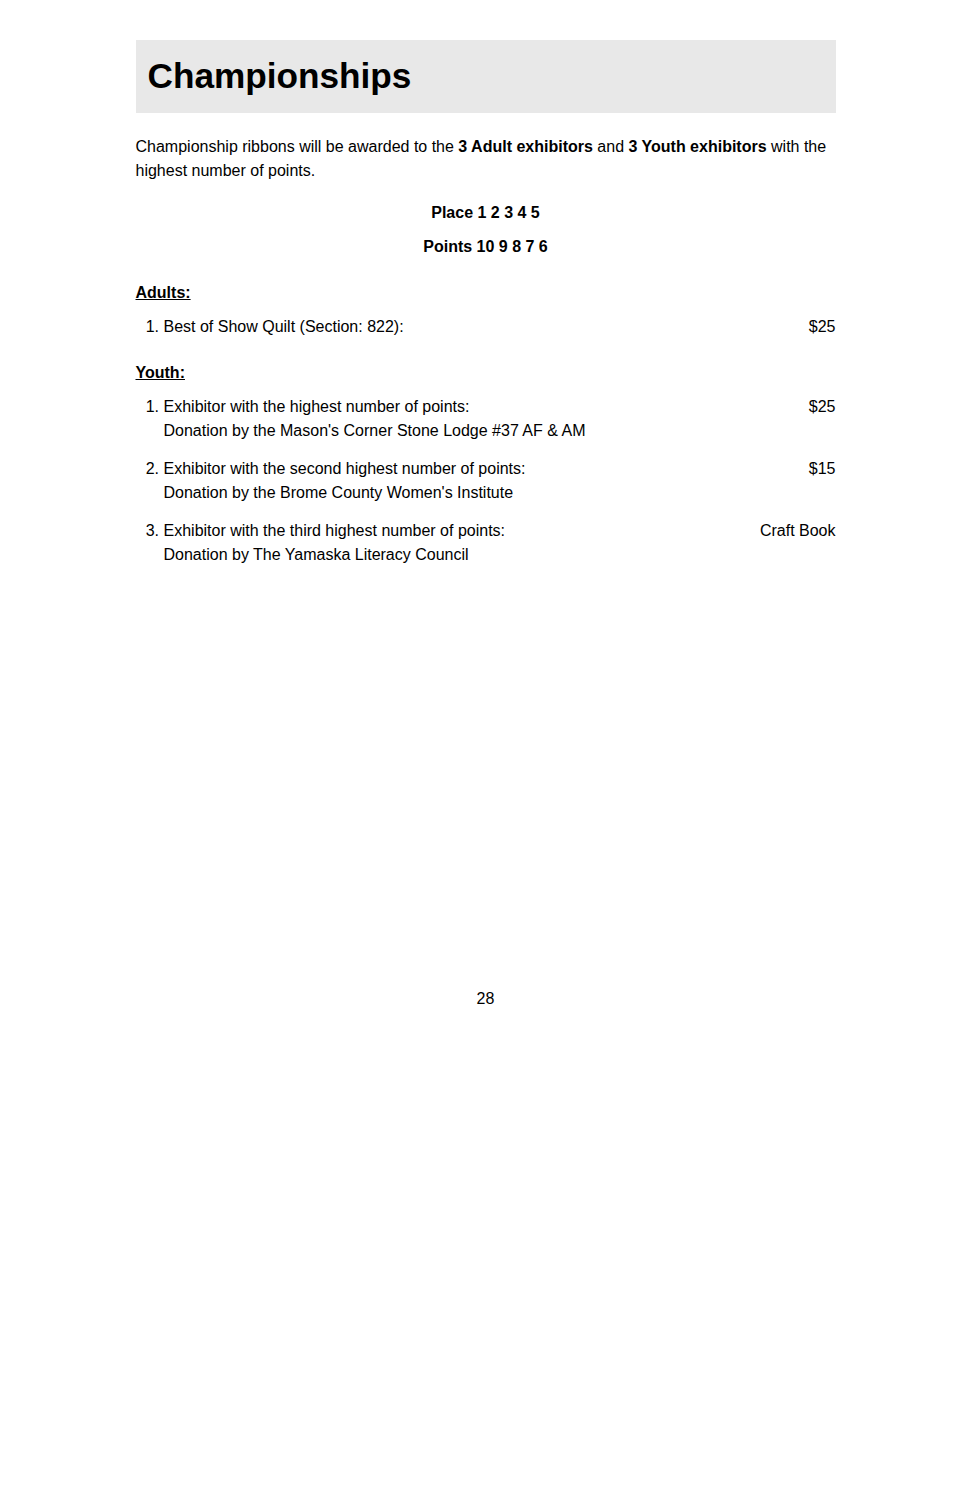Championships
Championship ribbons will be awarded to the 3 Adult exhibitors and 3 Youth exhibitors with the highest number of points.
Place 1 2 3 4 5
Points 10 9 8 7 6
Adults:
Best of Show Quilt (Section: 822): $25
Youth:
Exhibitor with the highest number of points: $25
Donation by the Mason's Corner Stone Lodge #37 AF & AM
Exhibitor with the second highest number of points: $15
Donation by the Brome County Women's Institute
Exhibitor with the third highest number of points: Craft Book
Donation by The Yamaska Literacy Council
28